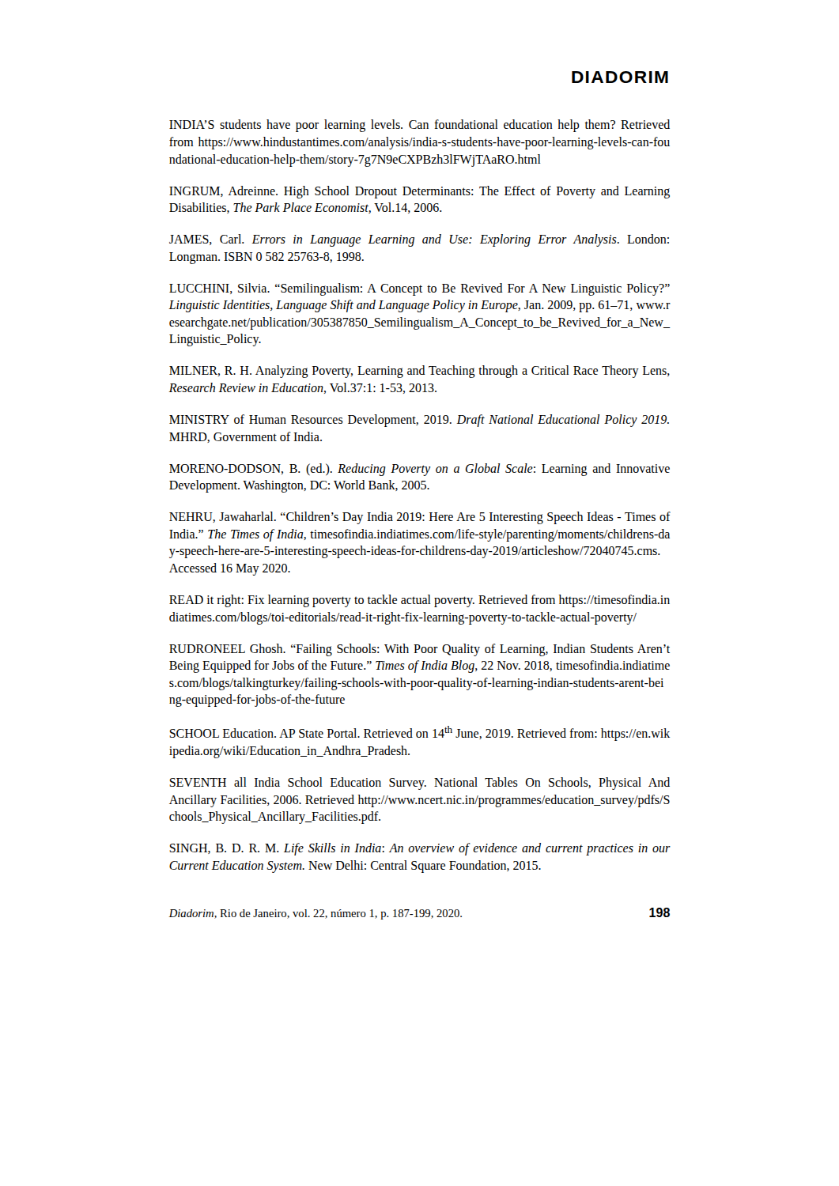DIADORIM
INDIA’S students have poor learning levels. Can foundational education help them? Retrieved from https://www.hindustantimes.com/analysis/india-s-students-have-poor-learning-levels-can-foundational-education-help-them/story-7g7N9eCXPBzh3lFWjTAaRO.html
INGRUM, Adreinne. High School Dropout Determinants: The Effect of Poverty and Learning Disabilities, The Park Place Economist, Vol.14, 2006.
JAMES, Carl. Errors in Language Learning and Use: Exploring Error Analysis. London: Longman. ISBN 0 582 25763-8, 1998.
LUCCHINI, Silvia. “Semilingualism: A Concept to Be Revived For A New Linguistic Policy?” Linguistic Identities, Language Shift and Language Policy in Europe, Jan. 2009, pp. 61–71, www.researchgate.net/publication/305387850_Semilingualism_A_Concept_to_be_Revived_for_a_New_Linguistic_Policy.
MILNER, R. H. Analyzing Poverty, Learning and Teaching through a Critical Race Theory Lens, Research Review in Education, Vol.37:1: 1-53, 2013.
MINISTRY of Human Resources Development, 2019. Draft National Educational Policy 2019. MHRD, Government of India.
MORENO-DODSON, B. (ed.). Reducing Poverty on a Global Scale: Learning and Innovative Development. Washington, DC: World Bank, 2005.
NEHRU, Jawaharlal. “Children’s Day India 2019: Here Are 5 Interesting Speech Ideas - Times of India.” The Times of India, timesofindia.indiatimes.com/life-style/parenting/moments/childrens-day-speech-here-are-5-interesting-speech-ideas-for-childrens-day-2019/articleshow/72040745.cms. Accessed 16 May 2020.
READ it right: Fix learning poverty to tackle actual poverty. Retrieved from https://timesofindia.indiatimes.com/blogs/toi-editorials/read-it-right-fix-learning-poverty-to-tackle-actual-poverty/
RUDRONEEL Ghosh. “Failing Schools: With Poor Quality of Learning, Indian Students Aren’t Being Equipped for Jobs of the Future.” Times of India Blog, 22 Nov. 2018, timesofindia.indiatimes.com/blogs/talkingturkey/failing-schools-with-poor-quality-of-learning-indian-students-arent-being-equipped-for-jobs-of-the-future
SCHOOL Education. AP State Portal. Retrieved on 14th June, 2019. Retrieved from: https://en.wikipedia.org/wiki/Education_in_Andhra_Pradesh.
SEVENTH all India School Education Survey. National Tables On Schools, Physical And Ancillary Facilities, 2006. Retrieved http://www.ncert.nic.in/programmes/education_survey/pdfs/Schools_Physical_Ancillary_Facilities.pdf.
SINGH, B. D. R. M. Life Skills in India: An overview of evidence and current practices in our Current Education System. New Delhi: Central Square Foundation, 2015.
Diadorim, Rio de Janeiro, vol. 22, número 1, p. 187-199, 2020.
198